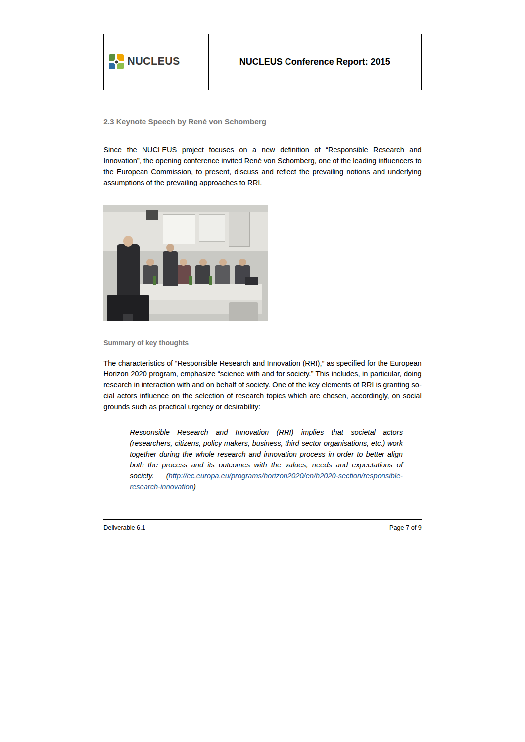| NUCLEUS | NUCLEUS Conference Report: 2015 |
2.3 Keynote Speech by René von Schomberg
Since the NUCLEUS project focuses on a new definition of “Responsible Research and Innovation”, the opening conference invited René von Schomberg, one of the leading influencers to the European Commission, to present, discuss and reflect the prevailing notions and underlying assumptions of the prevailing approaches to RRI.
Summary of key thoughts
The characteristics of “Responsible Research and Innovation (RRI),” as specified for the European Horizon 2020 program, emphasize “science with and for society.” This includes, in particular, doing research in interaction with and on behalf of society. One of the key elements of RRI is granting social actors influence on the selection of research topics which are chosen, accordingly, on social grounds such as practical urgency or desirability:
Responsible Research and Innovation (RRI) implies that societal actors (researchers, citizens, policy makers, business, third sector organisations, etc.) work together during the whole research and innovation process in order to better align both the process and its outcomes with the values, needs and expectations of society. (http://ec.europa.eu/programs/horizon2020/en/h2020-section/responsible-research-innovation)
Deliverable 6.1 Page 7 of 9